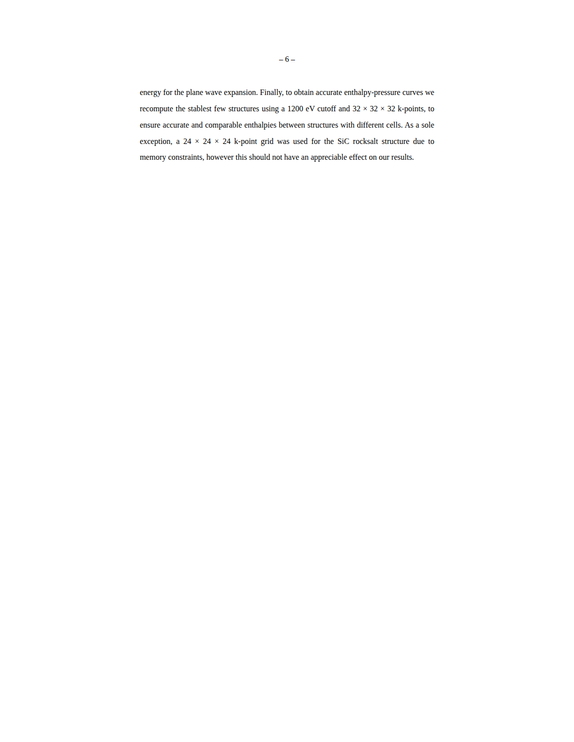– 6 –
energy for the plane wave expansion. Finally, to obtain accurate enthalpy-pressure curves we recompute the stablest few structures using a 1200 eV cutoff and 32 × 32 × 32 k-points, to ensure accurate and comparable enthalpies between structures with different cells. As a sole exception, a 24 × 24 × 24 k-point grid was used for the SiC rocksalt structure due to memory constraints, however this should not have an appreciable effect on our results.